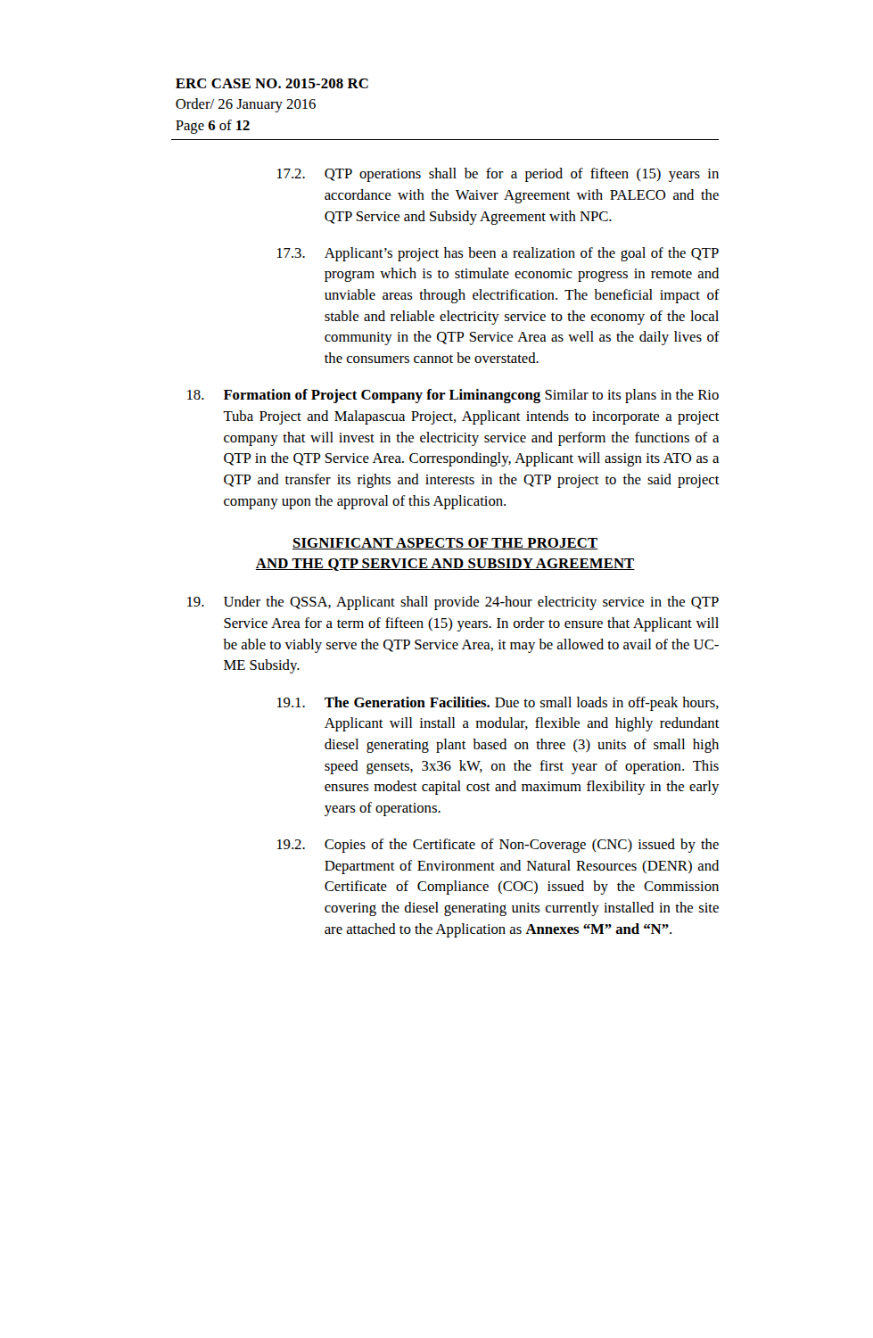ERC CASE NO. 2015-208 RC
Order/ 26 January 2016
Page 6 of 12
17.2.
QTP operations shall be for a period of fifteen (15) years in accordance with the Waiver Agreement with PALECO and the QTP Service and Subsidy Agreement with NPC.
17.3.
Applicant’s project has been a realization of the goal of the QTP program which is to stimulate economic progress in remote and unviable areas through electrification. The beneficial impact of stable and reliable electricity service to the economy of the local community in the QTP Service Area as well as the daily lives of the consumers cannot be overstated.
18.
Formation of Project Company for Liminangcong Similar to its plans in the Rio Tuba Project and Malapascua Project, Applicant intends to incorporate a project company that will invest in the electricity service and perform the functions of a QTP in the QTP Service Area. Correspondingly, Applicant will assign its ATO as a QTP and transfer its rights and interests in the QTP project to the said project company upon the approval of this Application.
SIGNIFICANT ASPECTS OF THE PROJECT
AND THE QTP SERVICE AND SUBSIDY AGREEMENT
19.
Under the QSSA, Applicant shall provide 24-hour electricity service in the QTP Service Area for a term of fifteen (15) years. In order to ensure that Applicant will be able to viably serve the QTP Service Area, it may be allowed to avail of the UC-ME Subsidy.
19.1.
The Generation Facilities. Due to small loads in off-peak hours, Applicant will install a modular, flexible and highly redundant diesel generating plant based on three (3) units of small high speed gensets, 3x36 kW, on the first year of operation. This ensures modest capital cost and maximum flexibility in the early years of operations.
19.2.
Copies of the Certificate of Non-Coverage (CNC) issued by the Department of Environment and Natural Resources (DENR) and Certificate of Compliance (COC) issued by the Commission covering the diesel generating units currently installed in the site are attached to the Application as Annexes “M” and “N”.